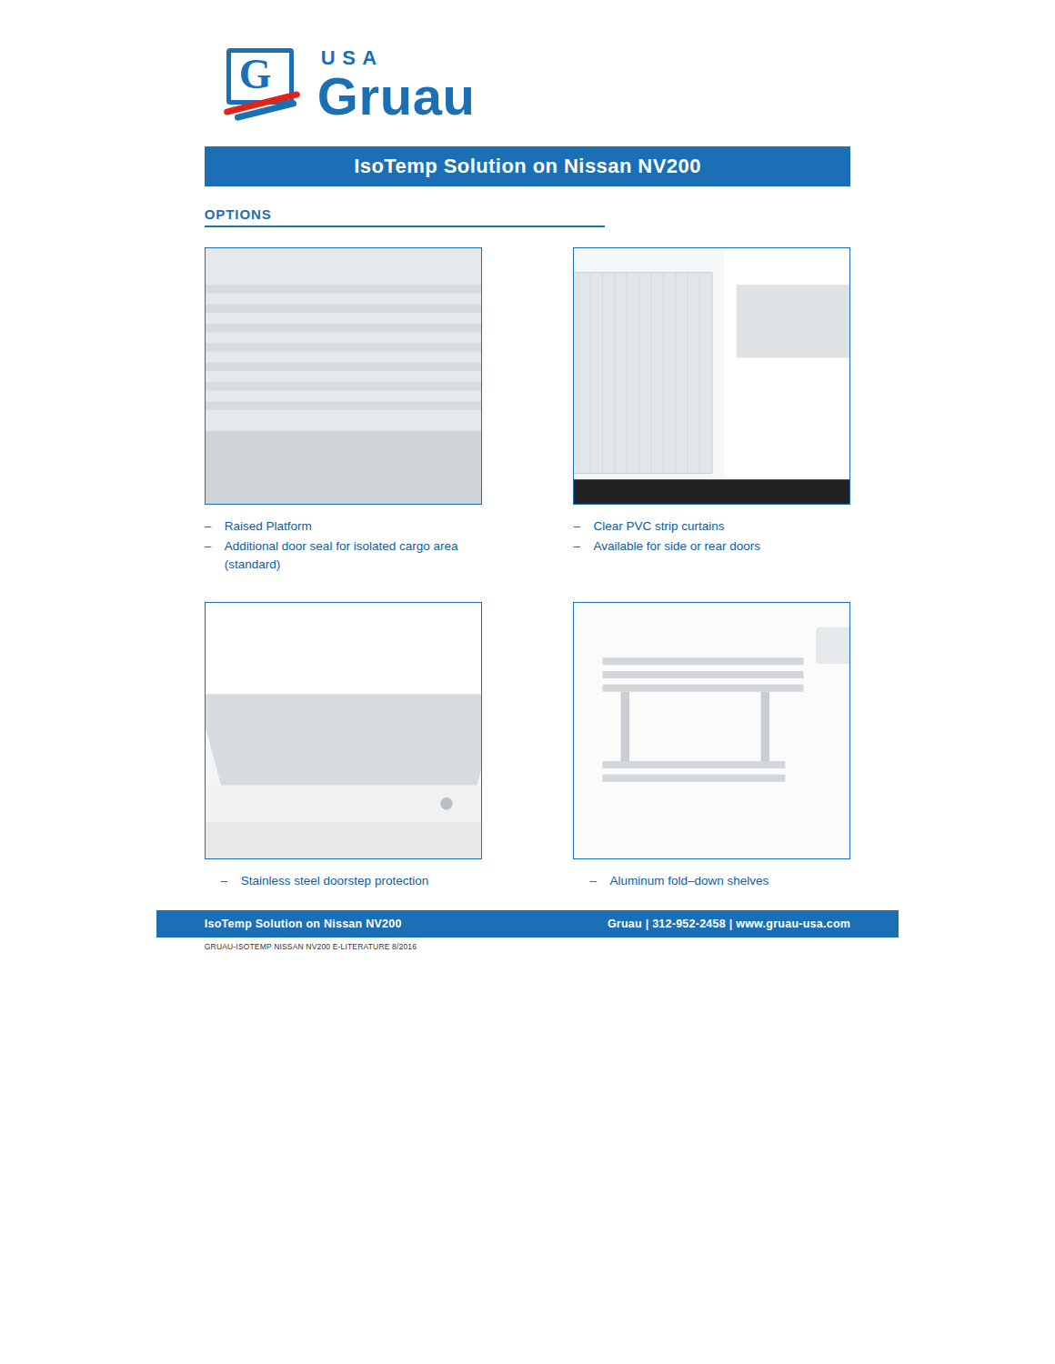G
USA
Gruau
IsoTemp Solution on Nissan NV200
OPTIONS
–Raised Platform
–Additional door seal for isolated cargo area (standard)
–Clear PVC strip curtains
–Available for side or rear doors
–Stainless steel doorstep protection
–Aluminum fold–down shelves
IsoTemp Solution on Nissan NV200
Gruau | 312-952-2458 | www.gruau-usa.com
GRUAU-ISOTEMP NISSAN NV200 E-LITERATURE 8/2016